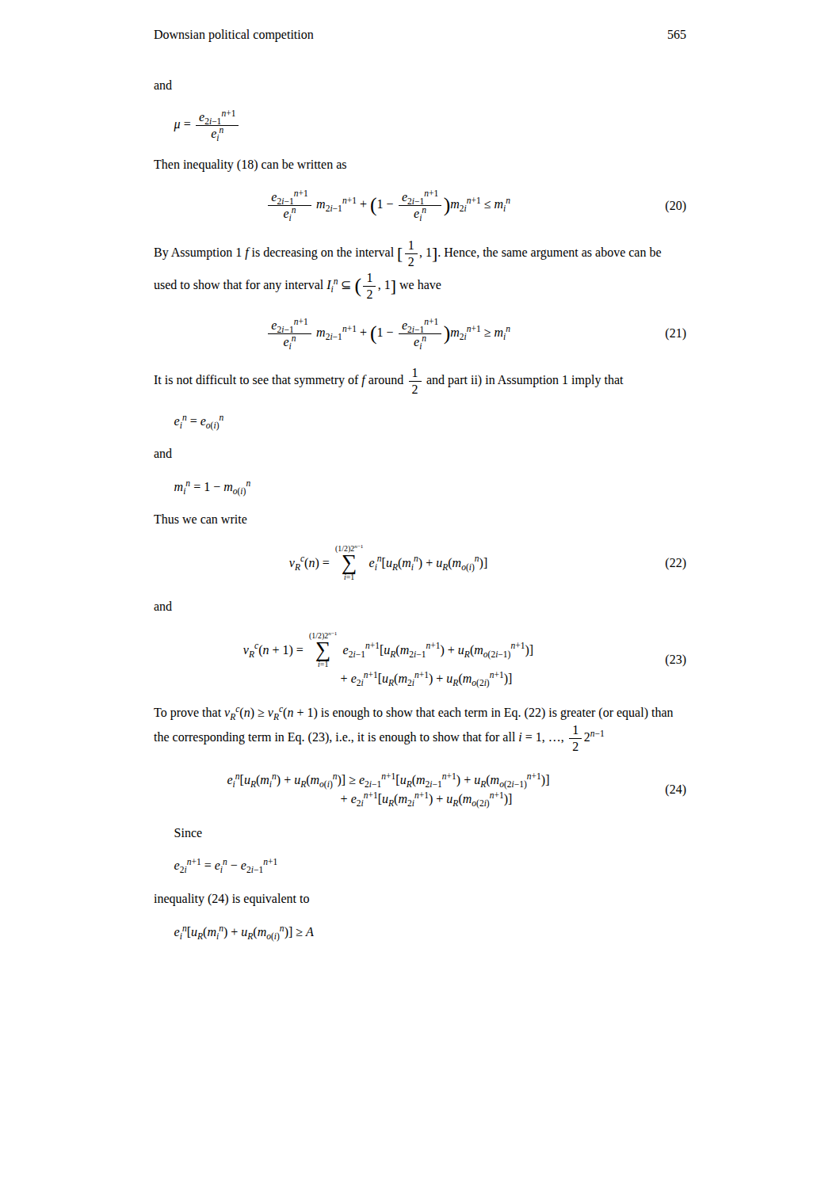Downsian political competition 565
and
μ = e2i−1n+1 ein
Then inequality (18) can be written as
e2i−1n+1 ein m2i−1n+1 + (1 − e2i−1n+1 ein) m2in+1 ≤ min
(20)
By Assumption 1 f is decreasing on the interval [12, 1]. Hence, the same argument as above can be used to show that for any interval Iin ⊆ (12, 1] we have
e2i−1n+1 ein m2i−1n+1 + (1 − e2i−1n+1 ein) m2in+1 ≥ min
(21)
It is not difficult to see that symmetry of f around 12 and part ii) in Assumption 1 imply that
ein = eo(i)n
and
min = 1 − mo(i)n
Thus we can write
vRc(n) = (1/2)2n−1∑i=1 ein[uR(min) + uR(mo(i)n)]
(22)
and
vRc(n + 1) = (1/2)2n−1∑i=1 e2i−1n+1[uR(m2i−1n+1) + uR(mo(2i−1)n+1)] + e2in+1[uR(m2in+1) + uR(mo(2i)n+1)]
(23)
To prove that vRc(n) ≥ vRc(n + 1) is enough to show that each term in Eq. (22) is greater (or equal) than the corresponding term in Eq. (23), i.e., it is enough to show that for all i = 1, …, 122n−1
ein[uR(min) + uR(mo(i)n)] ≥ e2i−1n+1[uR(m2i−1n+1) + uR(mo(2i−1)n+1)] + e2in+1[uR(m2in+1) + uR(mo(2i)n+1)]
(24)
Since
e2in+1 = ein − e2i−1n+1
inequality (24) is equivalent to
ein[uR(min) + uR(mo(i)n)] ≥ A